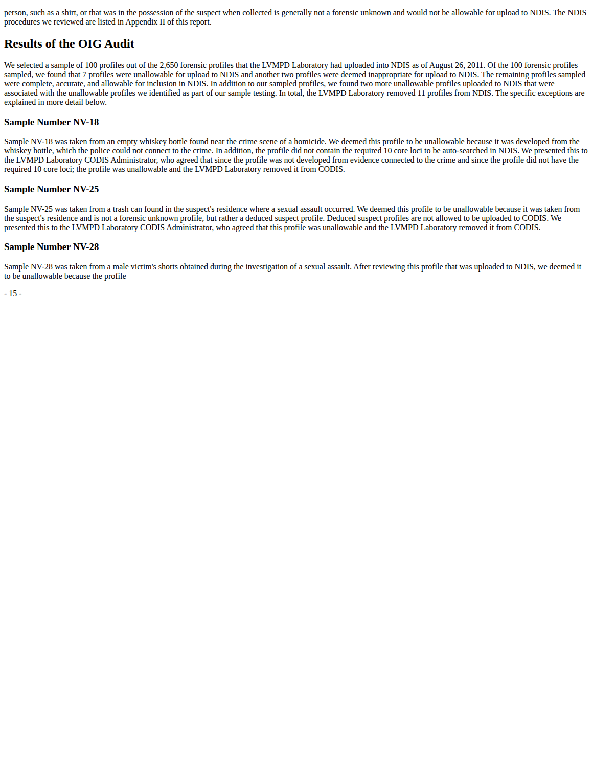person, such as a shirt, or that was in the possession of the suspect when collected is generally not a forensic unknown and would not be allowable for upload to NDIS. The NDIS procedures we reviewed are listed in Appendix II of this report.
Results of the OIG Audit
We selected a sample of 100 profiles out of the 2,650 forensic profiles that the LVMPD Laboratory had uploaded into NDIS as of August 26, 2011. Of the 100 forensic profiles sampled, we found that 7 profiles were unallowable for upload to NDIS and another two profiles were deemed inappropriate for upload to NDIS. The remaining profiles sampled were complete, accurate, and allowable for inclusion in NDIS. In addition to our sampled profiles, we found two more unallowable profiles uploaded to NDIS that were associated with the unallowable profiles we identified as part of our sample testing. In total, the LVMPD Laboratory removed 11 profiles from NDIS. The specific exceptions are explained in more detail below.
Sample Number NV-18
Sample NV-18 was taken from an empty whiskey bottle found near the crime scene of a homicide. We deemed this profile to be unallowable because it was developed from the whiskey bottle, which the police could not connect to the crime. In addition, the profile did not contain the required 10 core loci to be auto-searched in NDIS. We presented this to the LVMPD Laboratory CODIS Administrator, who agreed that since the profile was not developed from evidence connected to the crime and since the profile did not have the required 10 core loci; the profile was unallowable and the LVMPD Laboratory removed it from CODIS.
Sample Number NV-25
Sample NV-25 was taken from a trash can found in the suspect's residence where a sexual assault occurred. We deemed this profile to be unallowable because it was taken from the suspect's residence and is not a forensic unknown profile, but rather a deduced suspect profile. Deduced suspect profiles are not allowed to be uploaded to CODIS. We presented this to the LVMPD Laboratory CODIS Administrator, who agreed that this profile was unallowable and the LVMPD Laboratory removed it from CODIS.
Sample Number NV-28
Sample NV-28 was taken from a male victim's shorts obtained during the investigation of a sexual assault. After reviewing this profile that was uploaded to NDIS, we deemed it to be unallowable because the profile
- 15 -